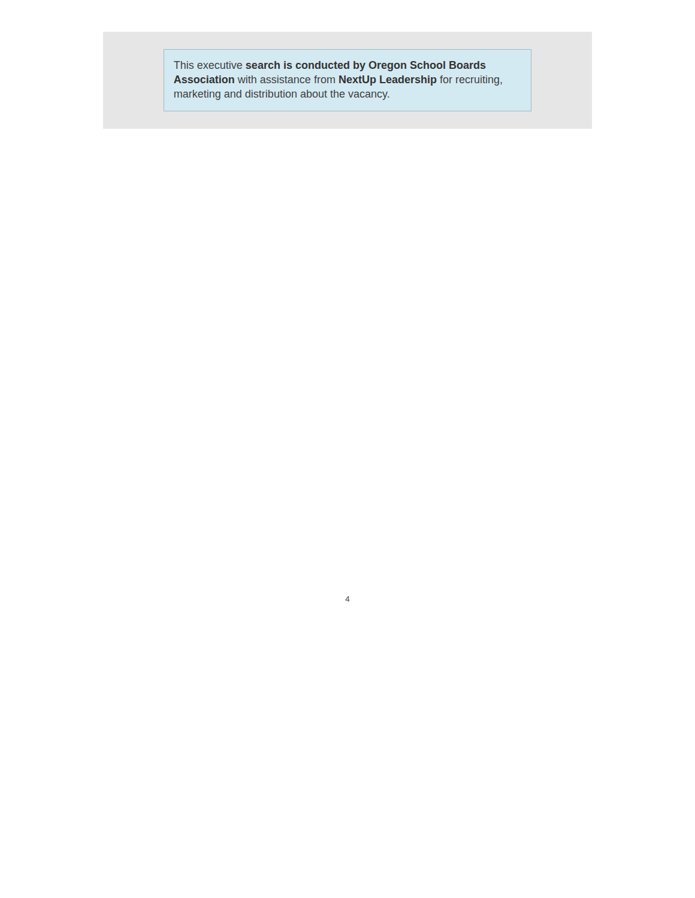This executive search is conducted by Oregon School Boards Association with assistance from NextUp Leadership for recruiting, marketing and distribution about the vacancy.
4